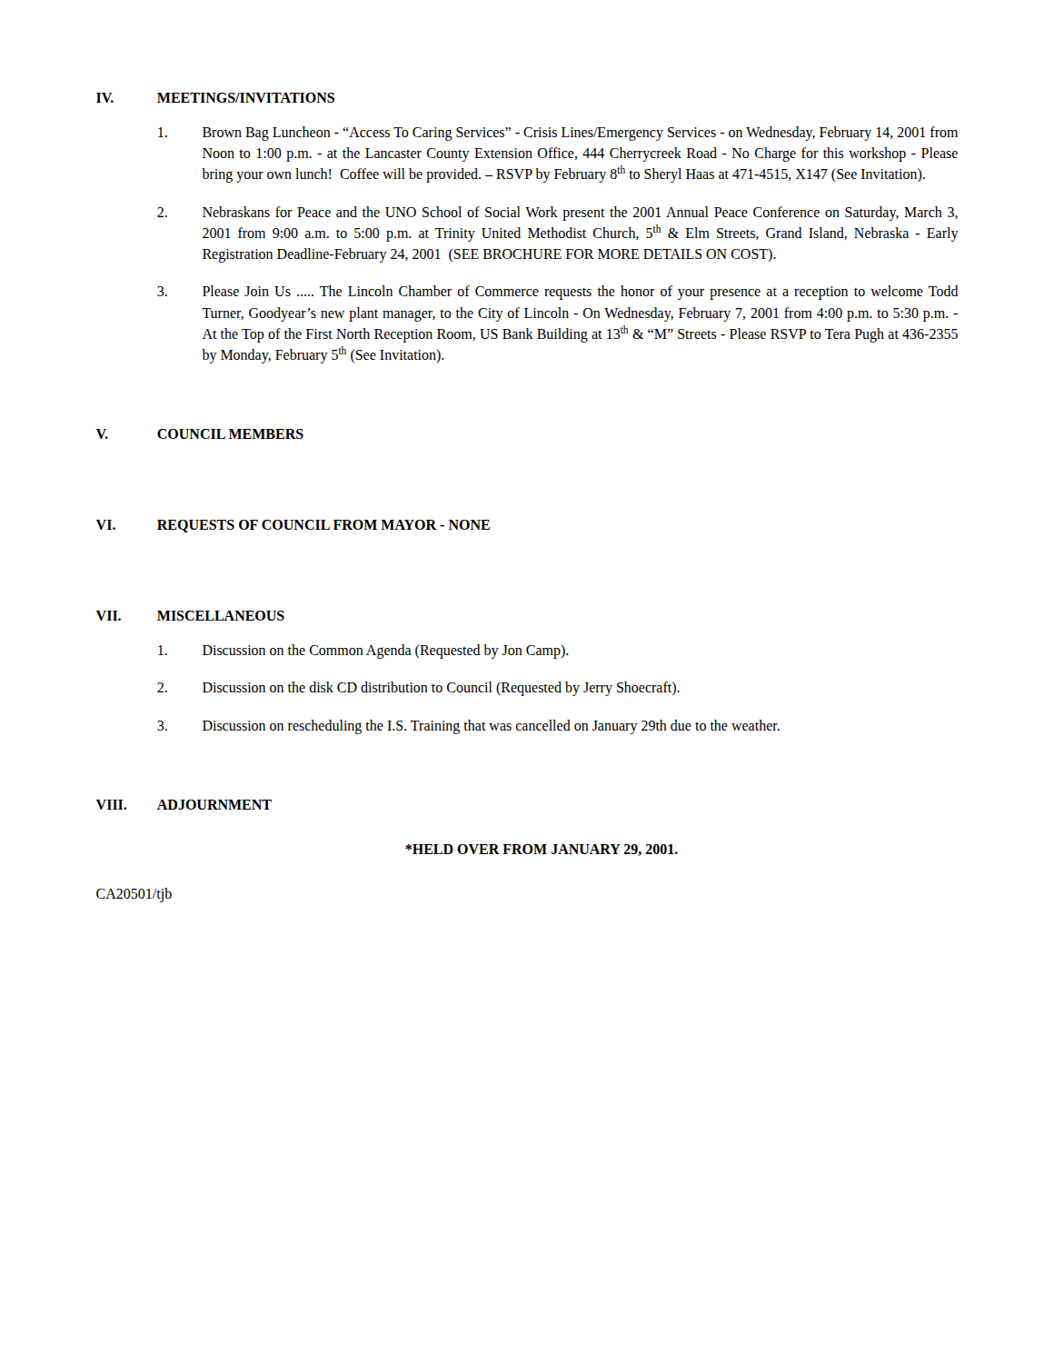IV. MEETINGS/INVITATIONS
1. Brown Bag Luncheon - “Access To Caring Services” - Crisis Lines/Emergency Services - on Wednesday, February 14, 2001 from Noon to 1:00 p.m. - at the Lancaster County Extension Office, 444 Cherrycreek Road - No Charge for this workshop - Please bring your own lunch! Coffee will be provided. – RSVP by February 8th to Sheryl Haas at 471-4515, X147 (See Invitation).
2. Nebraskans for Peace and the UNO School of Social Work present the 2001 Annual Peace Conference on Saturday, March 3, 2001 from 9:00 a.m. to 5:00 p.m. at Trinity United Methodist Church, 5th & Elm Streets, Grand Island, Nebraska - Early Registration Deadline-February 24, 2001 (SEE BROCHURE FOR MORE DETAILS ON COST).
3. Please Join Us ..... The Lincoln Chamber of Commerce requests the honor of your presence at a reception to welcome Todd Turner, Goodyear’s new plant manager, to the City of Lincoln - On Wednesday, February 7, 2001 from 4:00 p.m. to 5:30 p.m. - At the Top of the First North Reception Room, US Bank Building at 13th & “M” Streets - Please RSVP to Tera Pugh at 436-2355 by Monday, February 5th (See Invitation).
V. COUNCIL MEMBERS
VI. REQUESTS OF COUNCIL FROM MAYOR - NONE
VII. MISCELLANEOUS
1. Discussion on the Common Agenda (Requested by Jon Camp).
2. Discussion on the disk CD distribution to Council (Requested by Jerry Shoecraft).
3. Discussion on rescheduling the I.S. Training that was cancelled on January 29th due to the weather.
VIII. ADJOURNMENT
*HELD OVER FROM JANUARY 29, 2001.
CA20501/tjb